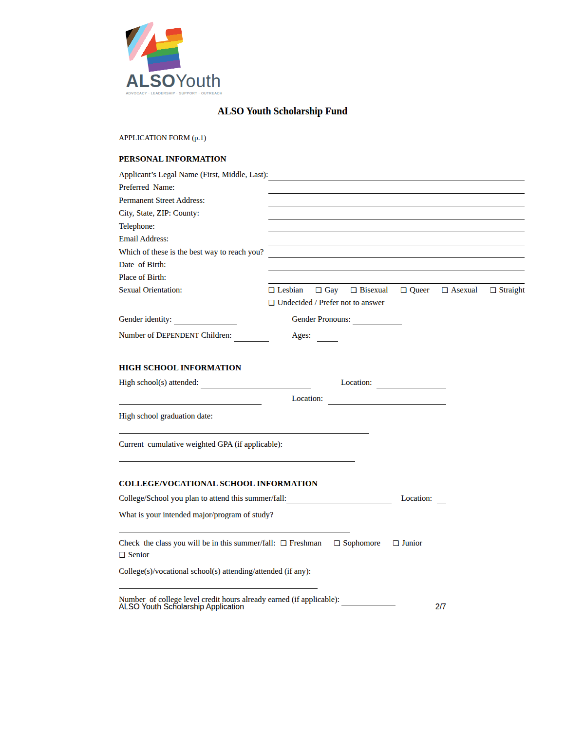ALSO Youth
ADVOCACY · LEADERSHIP · SUPPORT · OUTREACH
ALSO Youth Scholarship Fund
APPLICATION FORM (p.1)
PERSONAL INFORMATION
| Applicant’s Legal Name (First, Middle, Last): | |
| Preferred Name: | |
| Permanent Street Address: | |
| City, State, ZIP: County: | |
| Telephone: | |
| Email Address: | |
| Which of these is the best way to reach you? | |
| Date of Birth: | |
| Place of Birth: | |
| Sexual Orientation: | ❑ Lesbian ❑ Gay ❑ Bisexual ❑ Queer ❑ Asexual ❑ Straight |
| | ❑ Undecided / Prefer not to answer |
Gender identity:
Number of DEPENDENT Children:
Gender Pronouns:
Ages:
HIGH SCHOOL INFORMATION
High school(s) attended:
Location:
Location:
High school graduation date:
Current cumulative weighted GPA (if applicable):
COLLEGE/VOCATIONAL SCHOOL INFORMATION
College/School you plan to attend this summer/fall:
Location:
What is your intended major/program of study?
Check the class you will be in this summer/fall: ❑Freshman ❑Sophomore ❑Junior ❑Senior
College(s)/vocational school(s) attending/attended (if any):
Number of college level credit hours already earned (if applicable):
ALSO Youth Scholarship Application 2/7